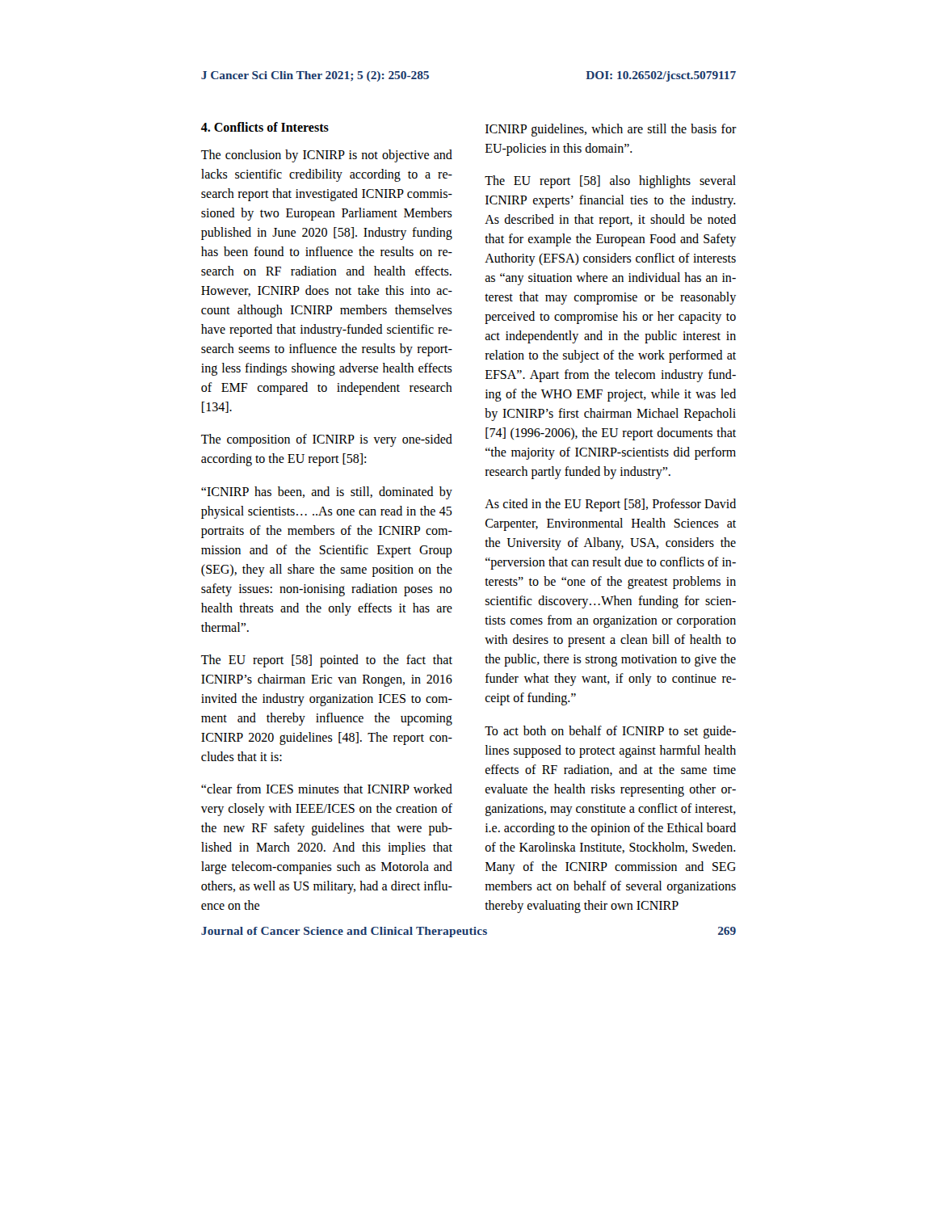J Cancer Sci Clin Ther 2021; 5 (2): 250-285 DOI: 10.26502/jcsct.5079117
4. Conflicts of Interests
The conclusion by ICNIRP is not objective and lacks scientific credibility according to a research report that investigated ICNIRP commissioned by two European Parliament Members published in June 2020 [58]. Industry funding has been found to influence the results on research on RF radiation and health effects. However, ICNIRP does not take this into account although ICNIRP members themselves have reported that industry-funded scientific research seems to influence the results by reporting less findings showing adverse health effects of EMF compared to independent research [134].
The composition of ICNIRP is very one-sided according to the EU report [58]:
“ICNIRP has been, and is still, dominated by physical scientists… ..As one can read in the 45 portraits of the members of the ICNIRP commission and of the Scientific Expert Group (SEG), they all share the same position on the safety issues: non-ionising radiation poses no health threats and the only effects it has are thermal”.
The EU report [58] pointed to the fact that ICNIRP’s chairman Eric van Rongen, in 2016 invited the industry organization ICES to comment and thereby influence the upcoming ICNIRP 2020 guidelines [48]. The report concludes that it is:
“clear from ICES minutes that ICNIRP worked very closely with IEEE/ICES on the creation of the new RF safety guidelines that were published in March 2020. And this implies that large telecom-companies such as Motorola and others, as well as US military, had a direct influence on the
ICNIRP guidelines, which are still the basis for EU-policies in this domain”.
The EU report [58] also highlights several ICNIRP experts’ financial ties to the industry. As described in that report, it should be noted that for example the European Food and Safety Authority (EFSA) considers conflict of interests as “any situation where an individual has an interest that may compromise or be reasonably perceived to compromise his or her capacity to act independently and in the public interest in relation to the subject of the work performed at EFSA”. Apart from the telecom industry funding of the WHO EMF project, while it was led by ICNIRP’s first chairman Michael Repacholi [74] (1996-2006), the EU report documents that “the majority of ICNIRP-scientists did perform research partly funded by industry”.
As cited in the EU Report [58], Professor David Carpenter, Environmental Health Sciences at the University of Albany, USA, considers the “perversion that can result due to conflicts of interests” to be “one of the greatest problems in scientific discovery…When funding for scientists comes from an organization or corporation with desires to present a clean bill of health to the public, there is strong motivation to give the funder what they want, if only to continue receipt of funding.”
To act both on behalf of ICNIRP to set guidelines supposed to protect against harmful health effects of RF radiation, and at the same time evaluate the health risks representing other organizations, may constitute a conflict of interest, i.e. according to the opinion of the Ethical board of the Karolinska Institute, Stockholm, Sweden. Many of the ICNIRP commission and SEG members act on behalf of several organizations thereby evaluating their own ICNIRP
Journal of Cancer Science and Clinical Therapeutics 269